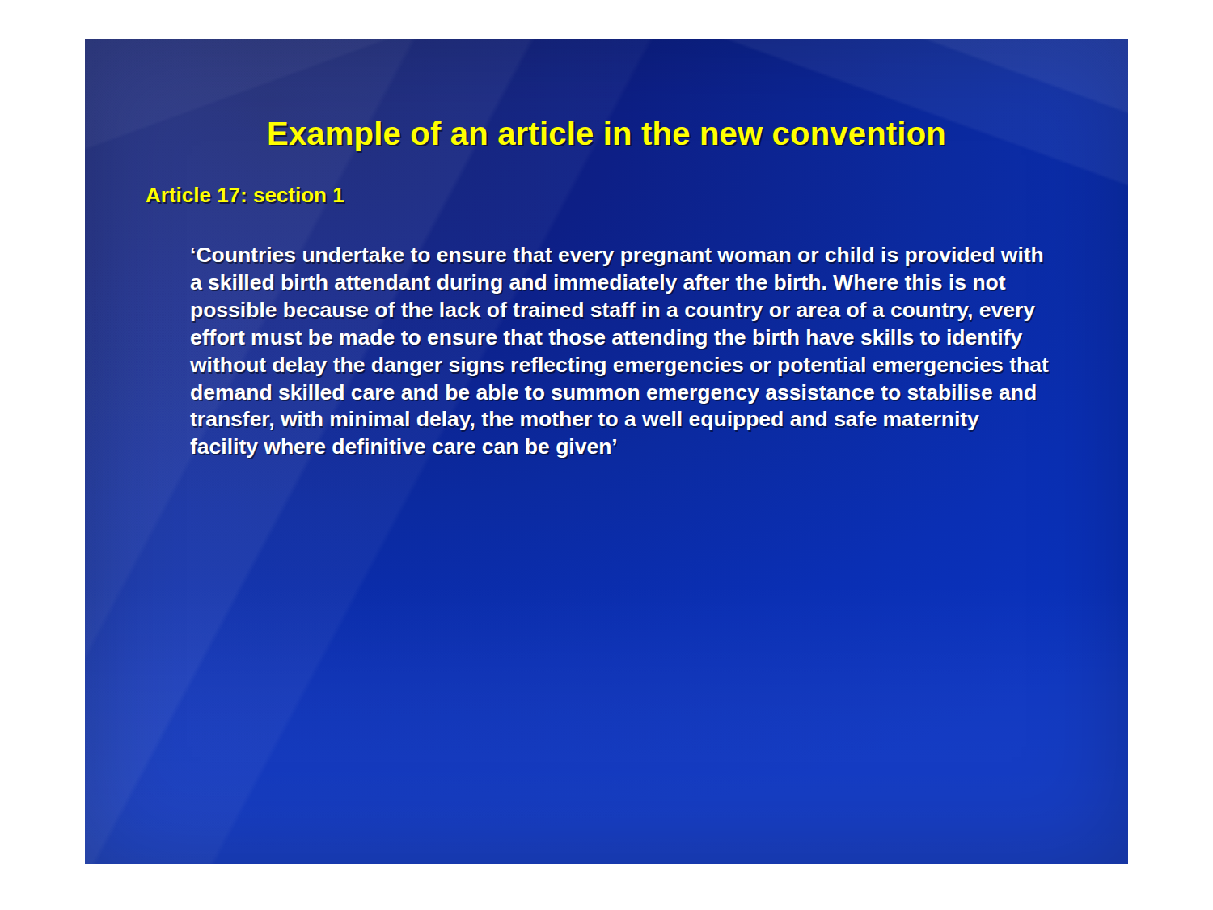Example of an article in the new convention
Article 17: section 1
‘Countries undertake to ensure that every pregnant woman or child is provided with a skilled birth attendant during and immediately after the birth. Where this is not possible because of the lack of trained staff in a country or area of a country, every effort must be made to ensure that those attending the birth have skills to identify without delay the danger signs reflecting emergencies or potential emergencies that demand skilled care and be able to summon emergency assistance to stabilise and transfer, with minimal delay, the mother to a well equipped and safe maternity facility where definitive care can be given’